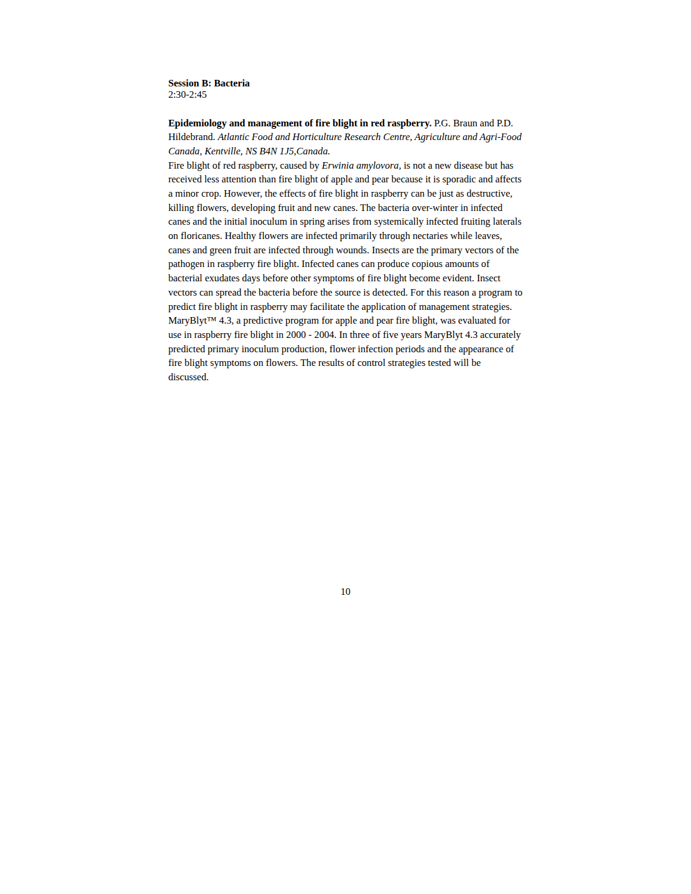Session B: Bacteria
2:30-2:45
Epidemiology and management of fire blight in red raspberry. P.G. Braun and P.D. Hildebrand. Atlantic Food and Horticulture Research Centre, Agriculture and Agri-Food Canada, Kentville, NS B4N 1J5,Canada.
Fire blight of red raspberry, caused by Erwinia amylovora, is not a new disease but has received less attention than fire blight of apple and pear because it is sporadic and affects a minor crop. However, the effects of fire blight in raspberry can be just as destructive, killing flowers, developing fruit and new canes. The bacteria over-winter in infected canes and the initial inoculum in spring arises from systemically infected fruiting laterals on floricanes. Healthy flowers are infected primarily through nectaries while leaves, canes and green fruit are infected through wounds. Insects are the primary vectors of the pathogen in raspberry fire blight. Infected canes can produce copious amounts of bacterial exudates days before other symptoms of fire blight become evident. Insect vectors can spread the bacteria before the source is detected. For this reason a program to predict fire blight in raspberry may facilitate the application of management strategies. MaryBlyt™ 4.3, a predictive program for apple and pear fire blight, was evaluated for use in raspberry fire blight in 2000 - 2004. In three of five years MaryBlyt 4.3 accurately predicted primary inoculum production, flower infection periods and the appearance of fire blight symptoms on flowers. The results of control strategies tested will be discussed.
10